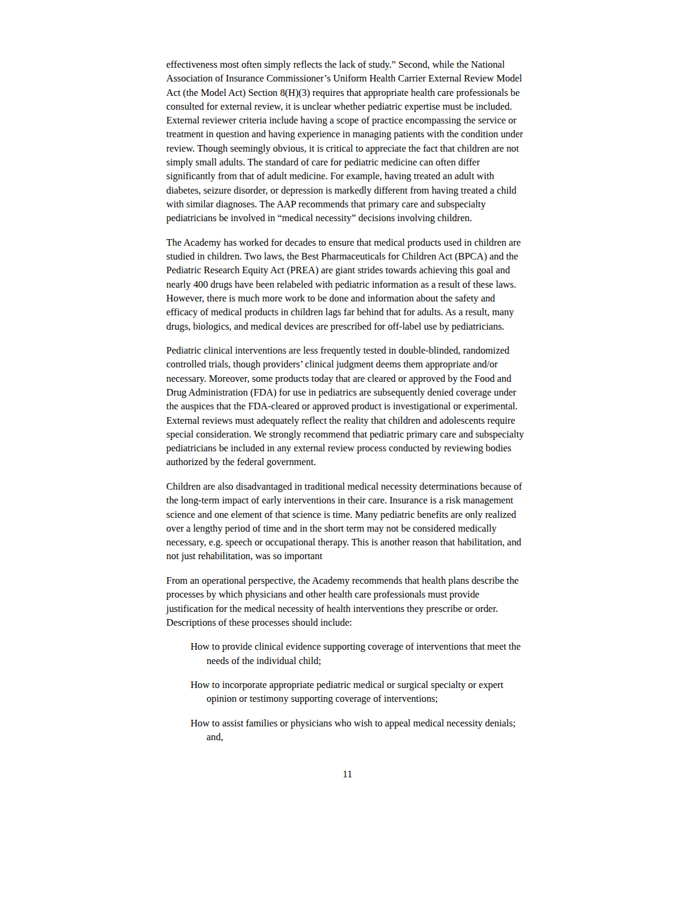effectiveness most often simply reflects the lack of study.” Second, while the National Association of Insurance Commissioner’s Uniform Health Carrier External Review Model Act (the Model Act) Section 8(H)(3) requires that appropriate health care professionals be consulted for external review, it is unclear whether pediatric expertise must be included. External reviewer criteria include having a scope of practice encompassing the service or treatment in question and having experience in managing patients with the condition under review. Though seemingly obvious, it is critical to appreciate the fact that children are not simply small adults. The standard of care for pediatric medicine can often differ significantly from that of adult medicine. For example, having treated an adult with diabetes, seizure disorder, or depression is markedly different from having treated a child with similar diagnoses. The AAP recommends that primary care and subspecialty pediatricians be involved in “medical necessity” decisions involving children.
The Academy has worked for decades to ensure that medical products used in children are studied in children. Two laws, the Best Pharmaceuticals for Children Act (BPCA) and the Pediatric Research Equity Act (PREA) are giant strides towards achieving this goal and nearly 400 drugs have been relabeled with pediatric information as a result of these laws. However, there is much more work to be done and information about the safety and efficacy of medical products in children lags far behind that for adults. As a result, many drugs, biologics, and medical devices are prescribed for off-label use by pediatricians.
Pediatric clinical interventions are less frequently tested in double-blinded, randomized controlled trials, though providers’ clinical judgment deems them appropriate and/or necessary. Moreover, some products today that are cleared or approved by the Food and Drug Administration (FDA) for use in pediatrics are subsequently denied coverage under the auspices that the FDA-cleared or approved product is investigational or experimental. External reviews must adequately reflect the reality that children and adolescents require special consideration. We strongly recommend that pediatric primary care and subspecialty pediatricians be included in any external review process conducted by reviewing bodies authorized by the federal government.
Children are also disadvantaged in traditional medical necessity determinations because of the long-term impact of early interventions in their care. Insurance is a risk management science and one element of that science is time. Many pediatric benefits are only realized over a lengthy period of time and in the short term may not be considered medically necessary, e.g. speech or occupational therapy. This is another reason that habilitation, and not just rehabilitation, was so important
From an operational perspective, the Academy recommends that health plans describe the processes by which physicians and other health care professionals must provide justification for the medical necessity of health interventions they prescribe or order. Descriptions of these processes should include:
How to provide clinical evidence supporting coverage of interventions that meet the needs of the individual child;
How to incorporate appropriate pediatric medical or surgical specialty or expert opinion or testimony supporting coverage of interventions;
How to assist families or physicians who wish to appeal medical necessity denials; and,
11